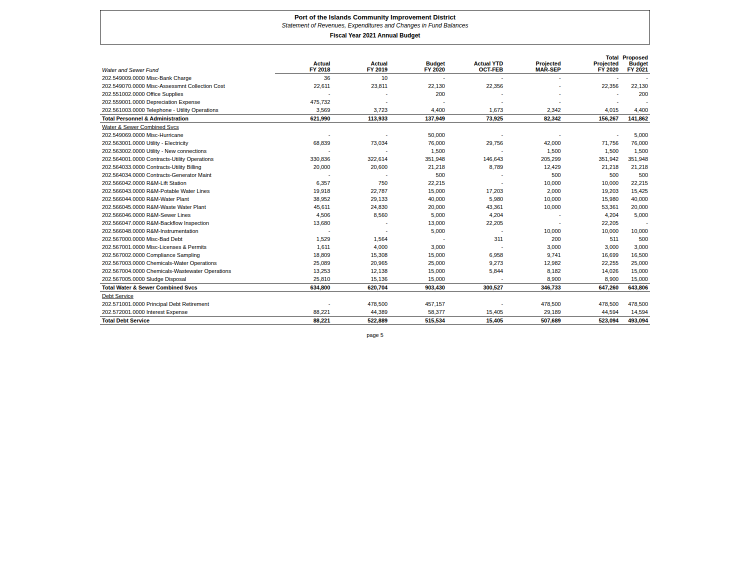Port of the Islands Community Improvement District
Statement of Revenues, Expenditures and Changes in Fund Balances
Fiscal Year 2021 Annual Budget
| Water and Sewer Fund | Actual FY 2018 | Actual FY 2019 | Budget FY 2020 | Actual YTD OCT-FEB | Projected MAR-SEP | Total Projected FY 2020 | Proposed Budget FY 2021 |
| --- | --- | --- | --- | --- | --- | --- | --- |
| 202.549009.0000 Misc-Bank Charge | 36 | 10 | - | - | - | - | - |
| 202.549070.0000 Misc-Assessmnt Collection Cost | 22,611 | 23,811 | 22,130 | 22,356 | - | 22,356 | 22,130 |
| 202.551002.0000 Office Supplies | - | - | 200 | - | - | - | 200 |
| 202.559001.0000 Depreciation Expense | 475,732 | - | - | - | - | - | - |
| 202.561003.0000 Telephone - Utility Operations | 3,569 | 3,723 | 4,400 | 1,673 | 2,342 | 4,015 | 4,400 |
| Total Personnel & Administration | 621,990 | 113,933 | 137,949 | 73,925 | 82,342 | 156,267 | 141,862 |
| Water & Sewer Combined Svcs |
| 202.549069.0000 Misc-Hurricane | - | - | 50,000 | - | - | - | 5,000 |
| 202.563001.0000 Utility - Electricity | 68,839 | 73,034 | 76,000 | 29,756 | 42,000 | 71,756 | 76,000 |
| 202.563002.0000 Utility - New connections | - | - | 1,500 | - | 1,500 | 1,500 | 1,500 |
| 202.564001.0000 Contracts-Utility Operations | 330,836 | 322,614 | 351,948 | 146,643 | 205,299 | 351,942 | 351,948 |
| 202.564033.0000 Contracts-Utility Billing | 20,000 | 20,600 | 21,218 | 8,789 | 12,429 | 21,218 | 21,218 |
| 202.564034.0000 Contracts-Generator Maint | - | - | 500 | - | 500 | 500 | 500 |
| 202.566042.0000 R&M-Lift Station | 6,357 | 750 | 22,215 | - | 10,000 | 10,000 | 22,215 |
| 202.566043.0000 R&M-Potable Water Lines | 19,918 | 22,787 | 15,000 | 17,203 | 2,000 | 19,203 | 15,425 |
| 202.566044.0000 R&M-Water Plant | 38,952 | 29,133 | 40,000 | 5,980 | 10,000 | 15,980 | 40,000 |
| 202.566045.0000 R&M-Waste Water Plant | 45,611 | 24,830 | 20,000 | 43,361 | 10,000 | 53,361 | 20,000 |
| 202.566046.0000 R&M-Sewer Lines | 4,506 | 8,560 | 5,000 | 4,204 | - | 4,204 | 5,000 |
| 202.566047.0000 R&M-Backflow Inspection | 13,680 | - | 13,000 | 22,205 | - | 22,205 | - |
| 202.566048.0000 R&M-Instrumentation | - | - | 5,000 | - | 10,000 | 10,000 | 10,000 |
| 202.567000.0000 Misc-Bad Debt | 1,529 | 1,564 | - | 311 | 200 | 511 | 500 |
| 202.567001.0000 Misc-Licenses & Permits | 1,611 | 4,000 | 3,000 | - | 3,000 | 3,000 | 3,000 |
| 202.567002.0000 Compliance Sampling | 18,809 | 15,308 | 15,000 | 6,958 | 9,741 | 16,699 | 16,500 |
| 202.567003.0000 Chemicals-Water Operations | 25,089 | 20,965 | 25,000 | 9,273 | 12,982 | 22,255 | 25,000 |
| 202.567004.0000 Chemicals-Wastewater Operations | 13,253 | 12,138 | 15,000 | 5,844 | 8,182 | 14,026 | 15,000 |
| 202.567005.0000 Sludge Disposal | 25,810 | 15,136 | 15,000 | - | 8,900 | 8,900 | 15,000 |
| Total Water & Sewer Combined Svcs | 634,800 | 620,704 | 903,430 | 300,527 | 346,733 | 647,260 | 643,806 |
| Debt Service |
| 202.571001.0000 Principal Debt Retirement | - | 478,500 | 457,157 | - | 478,500 | 478,500 | 478,500 |
| 202.572001.0000 Interest Expense | 88,221 | 44,389 | 58,377 | 15,405 | 29,189 | 44,594 | 14,594 |
| Total Debt Service | 88,221 | 522,889 | 515,534 | 15,405 | 507,689 | 523,094 | 493,094 |
page 5